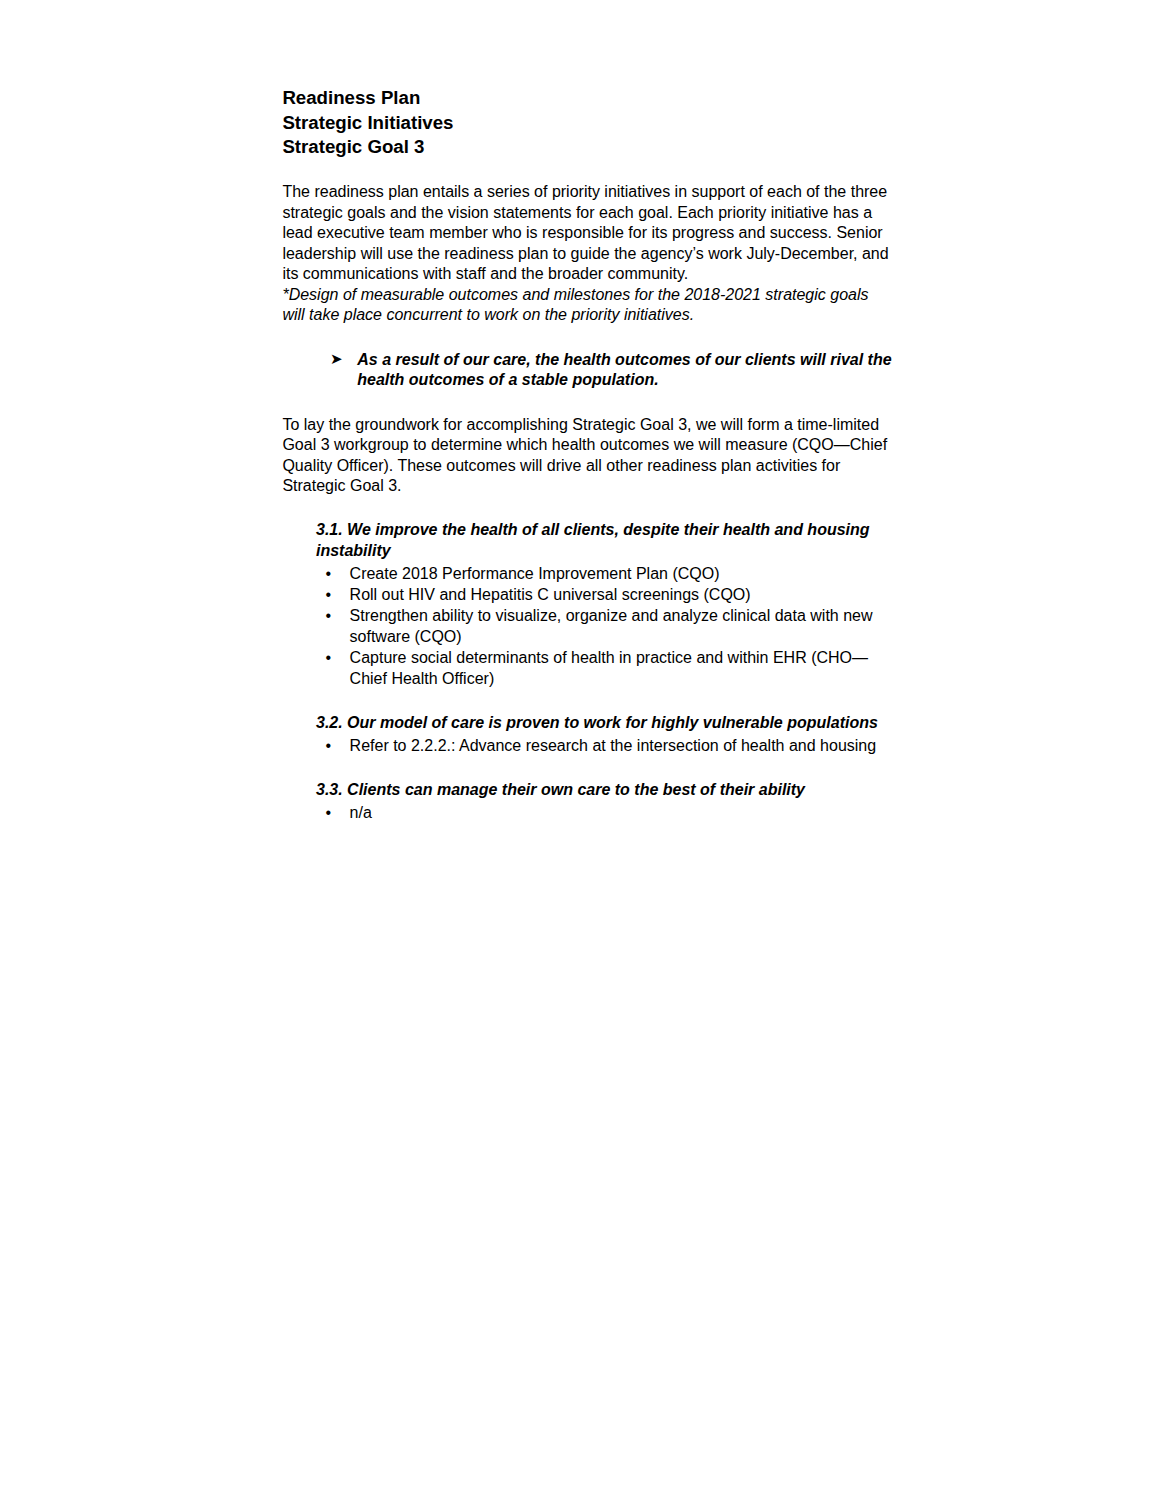Readiness Plan Strategic Initiatives Strategic Goal 3
The readiness plan entails a series of priority initiatives in support of each of the three strategic goals and the vision statements for each goal. Each priority initiative has a lead executive team member who is responsible for its progress and success. Senior leadership will use the readiness plan to guide the agency’s work July-December, and its communications with staff and the broader community.
*Design of measurable outcomes and milestones for the 2018-2021 strategic goals will take place concurrent to work on the priority initiatives.
As a result of our care, the health outcomes of our clients will rival the health outcomes of a stable population.
To lay the groundwork for accomplishing Strategic Goal 3, we will form a time-limited Goal 3 workgroup to determine which health outcomes we will measure (CQO—Chief Quality Officer). These outcomes will drive all other readiness plan activities for Strategic Goal 3.
3.1. We improve the health of all clients, despite their health and housing instability
Create 2018 Performance Improvement Plan (CQO)
Roll out HIV and Hepatitis C universal screenings (CQO)
Strengthen ability to visualize, organize and analyze clinical data with new software (CQO)
Capture social determinants of health in practice and within EHR (CHO—Chief Health Officer)
3.2. Our model of care is proven to work for highly vulnerable populations
Refer to 2.2.2.: Advance research at the intersection of health and housing
3.3. Clients can manage their own care to the best of their ability
n/a